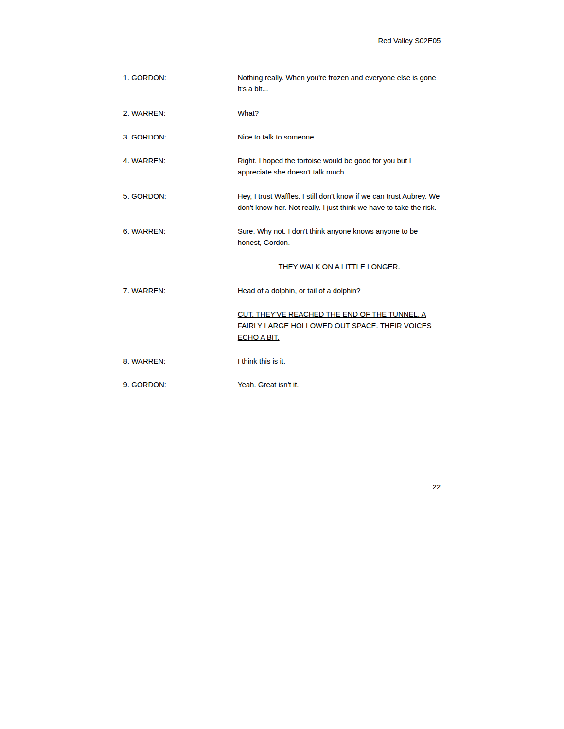Red Valley S02E05
| 1. GORDON: | Nothing really. When you're frozen and everyone else is gone it's a bit... |
| 2. WARREN: | What? |
| 3. GORDON: | Nice to talk to someone. |
| 4. WARREN: | Right. I hoped the tortoise would be good for you but I appreciate she doesn't talk much. |
| 5. GORDON: | Hey, I trust Waffles. I still don't know if we can trust Aubrey. We don't know her. Not really. I just think we have to take the risk. |
| 6. WARREN: | Sure. Why not. I don't think anyone knows anyone to be honest, Gordon. |
| | THEY WALK ON A LITTLE LONGER. |
| 7. WARREN: | Head of a dolphin, or tail of a dolphin? |
| | CUT. THEY'VE REACHED THE END OF THE TUNNEL. A FAIRLY LARGE HOLLOWED OUT SPACE. THEIR VOICES ECHO A BIT. |
| 8. WARREN: | I think this is it. |
| 9. GORDON: | Yeah. Great isn't it. |
22